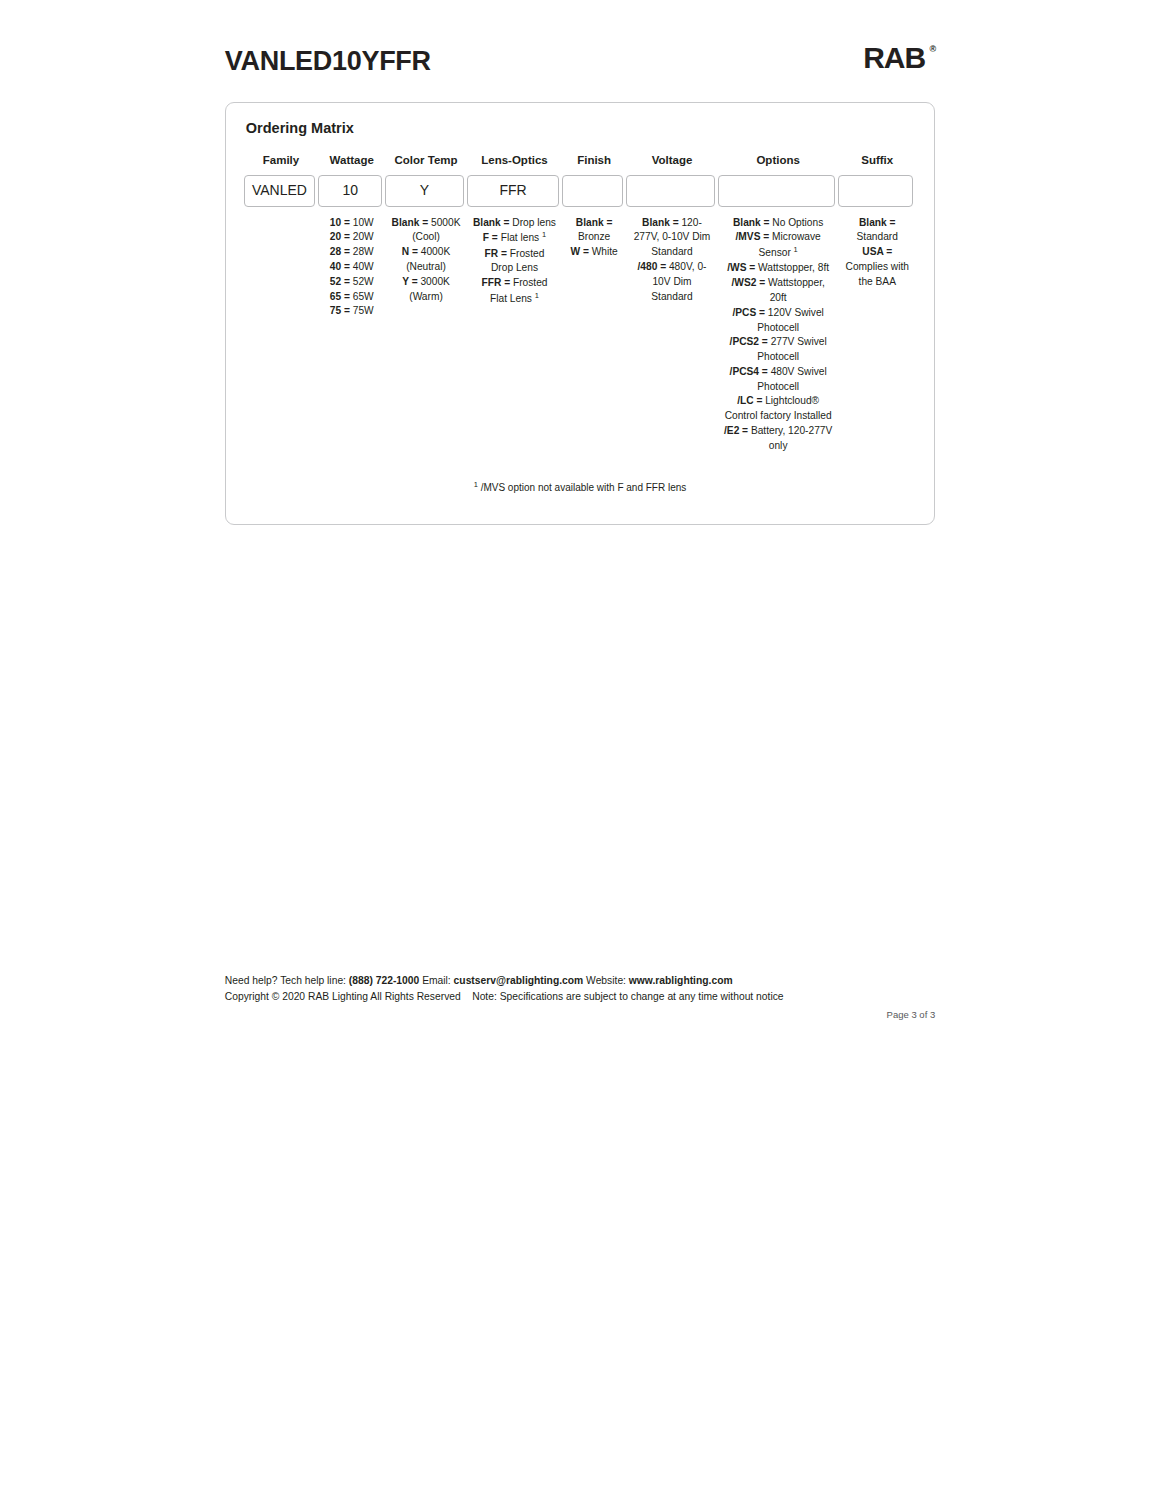VANLED10YFFR
RAB®
Ordering Matrix
| Family | Wattage | Color Temp | Lens-Optics | Finish | Voltage | Options | Suffix |
| --- | --- | --- | --- | --- | --- | --- | --- |
| VANLED | 10 | Y | FFR | | | | |
| | 10 = 10W 20 = 20W 28 = 28W 40 = 40W 52 = 52W 65 = 65W 75 = 75W | Blank = 5000K (Cool) N = 4000K (Neutral) Y = 3000K (Warm) | Blank = Drop lens F = Flat lens 1 FR = Frosted Drop Lens FFR = Frosted Flat Lens 1 | Blank = Bronze W = White | Blank = 120-277V, 0-10V Dim Standard /480 = 480V, 0-10V Dim Standard | Blank = No Options /MVS = Microwave Sensor 1 /WS = Wattstopper, 8ft /WS2 = Wattstopper, 20ft /PCS = 120V Swivel Photocell /PCS2 = 277V Swivel Photocell /PCS4 = 480V Swivel Photocell /LC = Lightcloud® Control factory Installed /E2 = Battery, 120-277V only | Blank = Standard USA = Complies with the BAA |
1 /MVS option not available with F and FFR lens
Need help? Tech help line: (888) 722-1000 Email: custserv@rablighting.com Website: www.rablighting.com
Copyright © 2020 RAB Lighting All Rights Reserved Note: Specifications are subject to change at any time without notice
Page 3 of 3